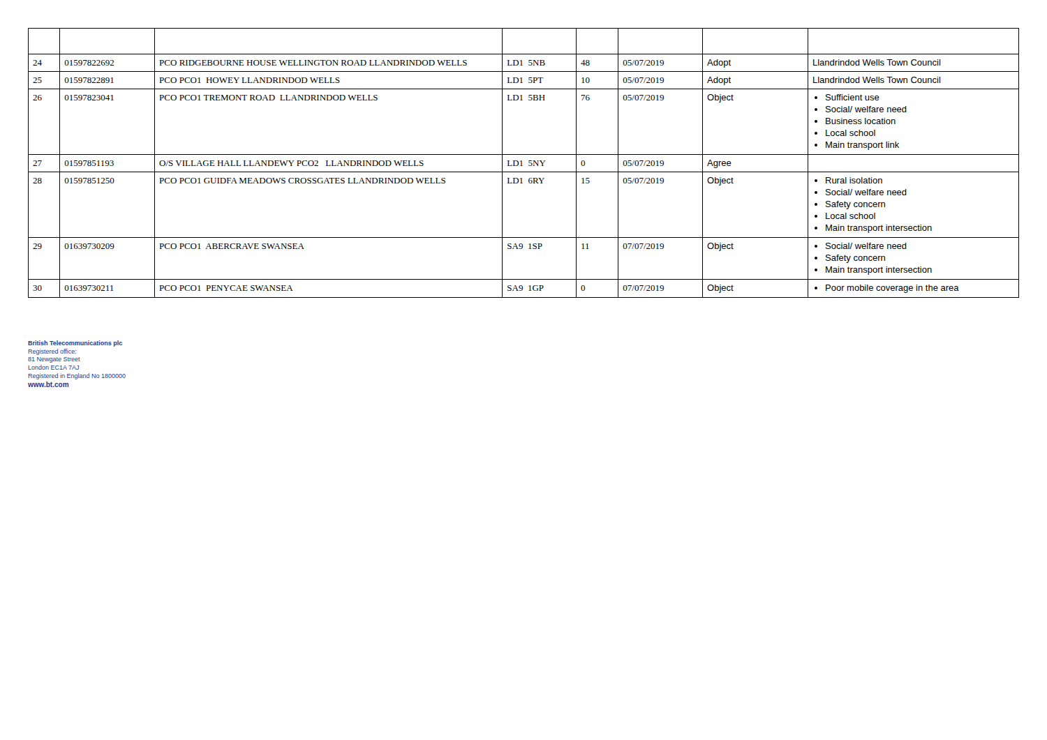| 24 | 01597822692 | PCO RIDGEBOURNE HOUSE WELLINGTON ROAD LLANDRINDOD WELLS | LD1 5NB | 48 | 05/07/2019 | Adopt | Llandrindod Wells Town Council |
| 25 | 01597822891 | PCO PCO1 HOWEY LLANDRINDOD WELLS | LD1 5PT | 10 | 05/07/2019 | Adopt | Llandrindod Wells Town Council |
| 26 | 01597823041 | PCO PCO1 TREMONT ROAD LLANDRINDOD WELLS | LD1 5BH | 76 | 05/07/2019 | Object | Sufficient use Social/ welfare need Business location Local school Main transport link |
| 27 | 01597851193 | O/S VILLAGE HALL LLANDEWY PCO2 LLANDRINDOD WELLS | LD1 5NY | 0 | 05/07/2019 | Agree | |
| 28 | 01597851250 | PCO PCO1 GUIDFA MEADOWS CROSSGATES LLANDRINDOD WELLS | LD1 6RY | 15 | 05/07/2019 | Object | Rural isolation Social/ welfare need Safety concern Local school Main transport intersection |
| 29 | 01639730209 | PCO PCO1 ABERCRAVE SWANSEA | SA9 1SP | 11 | 07/07/2019 | Object | Social/ welfare need Safety concern Main transport intersection |
| 30 | 01639730211 | PCO PCO1 PENYCAE SWANSEA | SA9 1GP | 0 | 07/07/2019 | Object | Poor mobile coverage in the area |
British Telecommunications plc
Registered office:
81 Newgate Street
London EC1A 7AJ
Registered in England No 1800000
www.bt.com